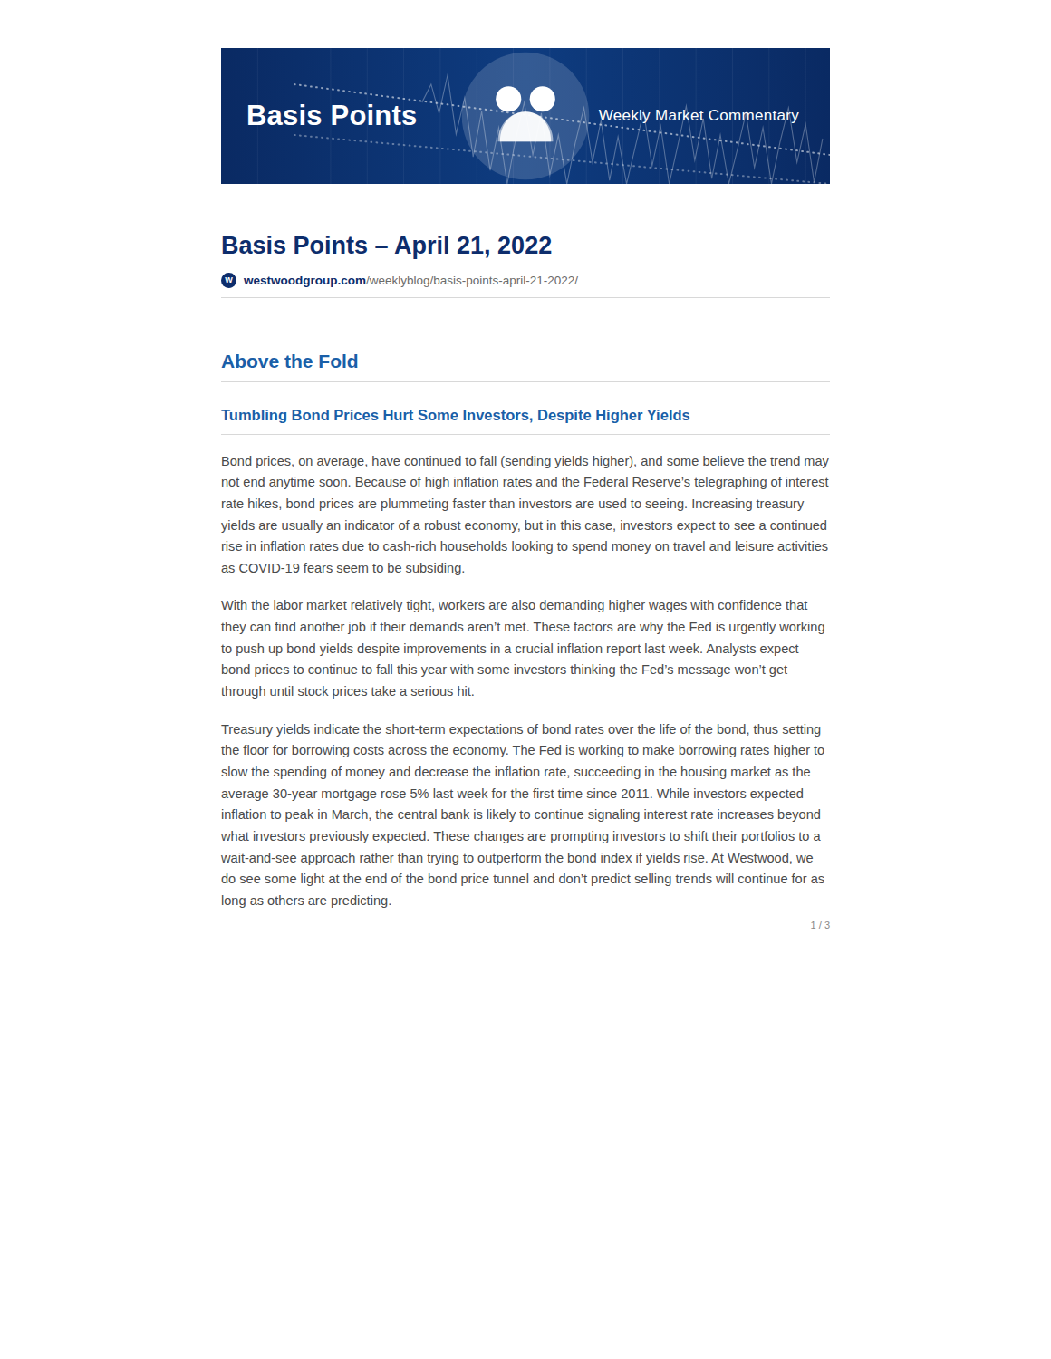Basis Points Weekly Market Commentary
Basis Points – April 21, 2022
W westwoodgroup.com/weeklyblog/basis-points-april-21-2022/
Above the Fold
Tumbling Bond Prices Hurt Some Investors, Despite Higher Yields
Bond prices, on average, have continued to fall (sending yields higher), and some believe the trend may not end anytime soon. Because of high inflation rates and the Federal Reserve’s telegraphing of interest rate hikes, bond prices are plummeting faster than investors are used to seeing. Increasing treasury yields are usually an indicator of a robust economy, but in this case, investors expect to see a continued rise in inflation rates due to cash-rich households looking to spend money on travel and leisure activities as COVID-19 fears seem to be subsiding.
With the labor market relatively tight, workers are also demanding higher wages with confidence that they can find another job if their demands aren’t met. These factors are why the Fed is urgently working to push up bond yields despite improvements in a crucial inflation report last week. Analysts expect bond prices to continue to fall this year with some investors thinking the Fed’s message won’t get through until stock prices take a serious hit.
Treasury yields indicate the short-term expectations of bond rates over the life of the bond, thus setting the floor for borrowing costs across the economy. The Fed is working to make borrowing rates higher to slow the spending of money and decrease the inflation rate, succeeding in the housing market as the average 30-year mortgage rose 5% last week for the first time since 2011. While investors expected inflation to peak in March, the central bank is likely to continue signaling interest rate increases beyond what investors previously expected. These changes are prompting investors to shift their portfolios to a wait-and-see approach rather than trying to outperform the bond index if yields rise. At Westwood, we do see some light at the end of the bond price tunnel and don’t predict selling trends will continue for as long as others are predicting.
1 / 3